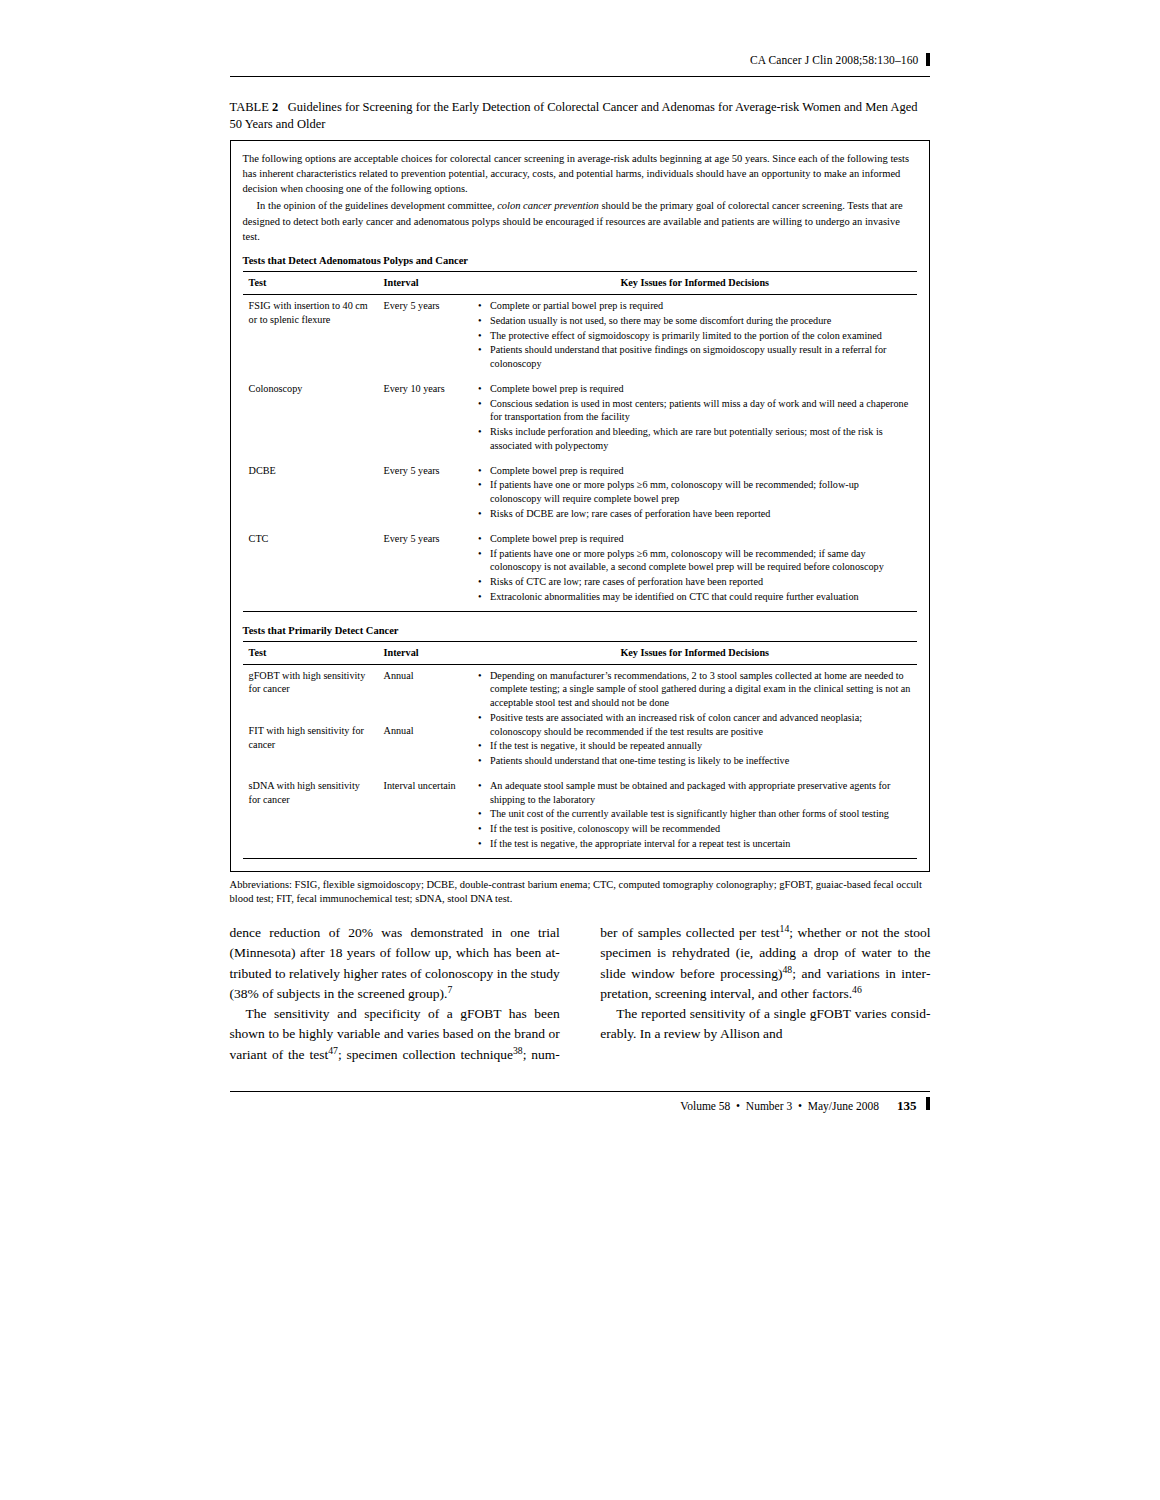CA Cancer J Clin 2008;58:130–160
TABLE 2 Guidelines for Screening for the Early Detection of Colorectal Cancer and Adenomas for Average-risk Women and Men Aged 50 Years and Older
The following options are acceptable choices for colorectal cancer screening in average-risk adults beginning at age 50 years. Since each of the following tests has inherent characteristics related to prevention potential, accuracy, costs, and potential harms, individuals should have an opportunity to make an informed decision when choosing one of the following options.
In the opinion of the guidelines development committee, colon cancer prevention should be the primary goal of colorectal cancer screening. Tests that are designed to detect both early cancer and adenomatous polyps should be encouraged if resources are available and patients are willing to undergo an invasive test.
Tests that Detect Adenomatous Polyps and Cancer
| Test | Interval | Key Issues for Informed Decisions |
| --- | --- | --- |
| FSIG with insertion to 40 cm or to splenic flexure | Every 5 years | Complete or partial bowel prep is required Sedation usually is not used, so there may be some discomfort during the procedure The protective effect of sigmoidoscopy is primarily limited to the portion of the colon examined Patients should understand that positive findings on sigmoidoscopy usually result in a referral for colonoscopy |
| Colonoscopy | Every 10 years | Complete bowel prep is required Conscious sedation is used in most centers; patients will miss a day of work and will need a chaperone for transportation from the facility Risks include perforation and bleeding, which are rare but potentially serious; most of the risk is associated with polypectomy |
| DCBE | Every 5 years | Complete bowel prep is required If patients have one or more polyps ≥6 mm, colonoscopy will be recommended; follow-up colonoscopy will require complete bowel prep Risks of DCBE are low; rare cases of perforation have been reported |
| CTC | Every 5 years | Complete bowel prep is required If patients have one or more polyps ≥6 mm, colonoscopy will be recommended; if same day colonoscopy is not available, a second complete bowel prep will be required before colonoscopy Risks of CTC are low; rare cases of perforation have been reported Extracolonic abnormalities may be identified on CTC that could require further evaluation |
Tests that Primarily Detect Cancer
| Test | Interval | Key Issues for Informed Decisions |
| --- | --- | --- |
| gFOBT with high sensitivity for cancer | Annual | Depending on manufacturer’s recommendations, 2 to 3 stool samples collected at home are needed to complete testing; a single sample of stool gathered during a digital exam in the clinical setting is not an acceptable stool test and should not be done Positive tests are associated with an increased risk of colon cancer and advanced neoplasia; colonoscopy should be recommended if the test results are positive If the test is negative, it should be repeated annually Patients should understand that one-time testing is likely to be ineffective |
| FIT with high sensitivity for cancer | Annual |
| sDNA with high sensitivity for cancer | Interval uncertain | An adequate stool sample must be obtained and packaged with appropriate preservative agents for shipping to the laboratory The unit cost of the currently available test is significantly higher than other forms of stool testing If the test is positive, colonoscopy will be recommended If the test is negative, the appropriate interval for a repeat test is uncertain |
Abbreviations: FSIG, flexible sigmoidoscopy; DCBE, double-contrast barium enema; CTC, computed tomography colonography; gFOBT, guaiac-based fecal occult blood test; FIT, fecal immunochemical test; sDNA, stool DNA test.
dence reduction of 20% was demonstrated in one trial (Minnesota) after 18 years of follow up, which has been attributed to relatively higher rates of colonoscopy in the study (38% of subjects in the screened group).7
The sensitivity and specificity of a gFOBT has been shown to be highly variable and varies based on the brand or variant of the test47; specimen collection technique38; number of samples collected per test14; whether or not the stool specimen is rehydrated (ie, adding a drop of water to the slide window before processing)48; and variations in interpretation, screening interval, and other factors.46
The reported sensitivity of a single gFOBT varies considerably. In a review by Allison and
Volume 58 • Number 3 • May/June 2008 135